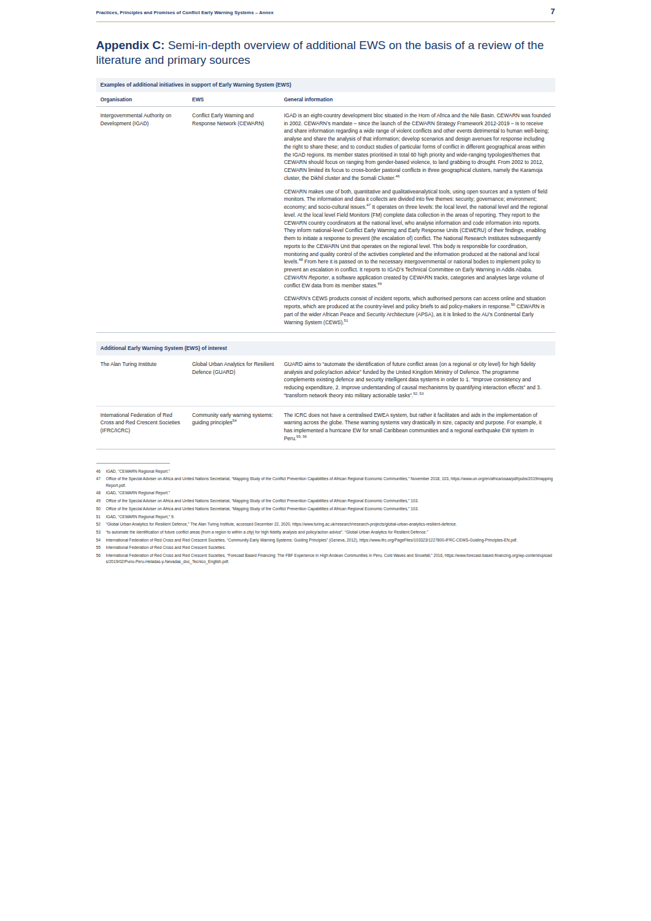Practices, Principles and Promises of Conflict Early Warning Systems – Annex
7
Appendix C: Semi-in-depth overview of additional EWS on the basis of a review of the literature and primary sources
Examples of additional initiatives in support of Early Warning System (EWS)
| Organisation | EWS | General information |
| --- | --- | --- |
| Intergovernmental Authority on Development (IGAD) | Conflict Early Warning and Response Network (CEWARN) | IGAD is an eight-country development bloc situated in the Horn of Africa and the Nile Basin. CEWARN was founded in 2002. CEWARN’s mandate – since the launch of the CEWARN Strategy Framework 2012-2019 – is to receive and share information regarding a wide range of violent conflicts and other events detrimental to human well-being; analyse and share the analysis of that information; develop scenarios and design avenues for response including the right to share these; and to conduct studies of particular forms of conflict in different geographical areas within the IGAD regions. Its member states prioritised in total 60 high priority and wide-ranging typologies/themes that CEWARN should focus on ranging from gender-based violence, to land grabbing to drought. From 2002 to 2012, CEWARN limited its focus to cross-border pastoral conflicts in three geographical clusters, namely the Karamoja cluster, the Dikhil cluster and the Somali Cluster. 46 CEWARN makes use of both, quantitative and qualitativeanalytical tools, using open sources and a system of field monitors. The information and data it collects are divided into five themes: security; governance; environment; economy; and socio-cultural issues. 47 It operates on three levels: the local level, the national level and the regional level. At the local level Field Monitors (FM) complete data collection in the areas of reporting. They report to the CEWARN country coordinators at the national level, who analyse information and code information into reports. They inform national-level Conflict Early Warning and Early Response Units (CEWERU) of their findings, enabling them to initiate a response to prevent (the escalation of) conflict. The National Research Institutes subsequently reports to the CEWARN Unit that operates on the regional level. This body is responsible for coordination, monitoring and quality control of the activities completed and the information produced at the national and local levels. 48 From here it is passed on to the necessary intergovernmental or national bodies to implement policy to prevent an escalation in conflict. It reports to IGAD’s Technical Committee on Early Warning in Addis Ababa. CEWARN Reporter , a software application created by CEWARN tracks, categories and analyses large volume of conflict EW data from its member states. 49 CEWARN’s CEWS products consist of incident reports, which authorised persons can access online and situation reports, which are produced at the country-level and policy briefs to aid policy-makers in response. 50 CEWARN is part of the wider African Peace and Security Architecture (APSA), as it is linked to the AU’s Continental Early Warning System (CEWS). 51 |
Additional Early Warning System (EWS) of interest
| The Alan Turing Institute | Global Urban Analytics for Resilient Defence (GUARD) | GUARD aims to “automate the identification of future conflict areas (on a regional or city level) for high fidelity analysis and policy/action advice” funded by the United Kingdom Ministry of Defence. The programme complements existing defence and security intelligent data systems in order to 1. “Improve consistency and reducing expenditure, 2. Improve understanding of causal mechanisms by quantifying interaction effects” and 3. “transform network theory into military actionable tasks”. 52, 53 |
| International Federation of Red Cross and Red Crescent Societies (IFRC/ICRC) | Community early warning systems: guiding principles 54 | The ICRC does not have a centralised EWEA system, but rather it facilitates and aids in the implementation of warning across the globe. These warning systems vary drastically in size, capacity and purpose. For example, it has implemented a hurricane EW for small Caribbean communities and a regional earthquake EW system in Peru. 55, 56 |
IGAD, “CEWARN Regional Report.”
Office of the Special Adviser on Africa and United Nations Secretariat, “Mapping Study of the Conflict Prevention Capabilities of African Regional Economic Communities,” November 2018, 103, https://www.un.org/en/africa/osaa/pdf/pubs/2019mappingReport.pdf.
IGAD, “CEWARN Regional Report.”
Office of the Special Adviser on Africa and United Nations Secretariat, “Mapping Study of the Conflict Prevention Capabilities of African Regional Economic Communities,” 103.
Office of the Special Adviser on Africa and United Nations Secretariat, “Mapping Study of the Conflict Prevention Capabilities of African Regional Economic Communities,” 103.
IGAD, “CEWARN Regional Report,” 9.
“Global Urban Analytics for Resilient Defence,” The Alan Turing Institute, accessed December 22, 2020, https://www.turing.ac.uk/research/research-projects/global-urban-analytics-resilient-defence.
“to automate the identification of future conflict areas (from a region to within a city) for high fidelity analysis and policy/action advice”. “Global Urban Analytics for Resilient Defence.”
International Federation of Red Cross and Red Crescent Societies, “Community Early Warning Systems: Guiding Principles” (Geneva, 2012), https://www.ifrc.org/PageFiles/103323/1227800-IFRC-CEWS-Guiding-Principles-EN.pdf.
International Federation of Red Cross and Red Crescent Societies.
International Federation of Red Cross and Red Crescent Societies, “Forecast Based Financing: The FBF Experience in High Andean Communities in Peru, Cold Waves and Snowfall,” 2016, https://www.forecast-based-financing.org/wp-content/uploads/2019/02/Puno-Peru-Heladas-y-Nevadas_doc_Tecnico_English.pdf.